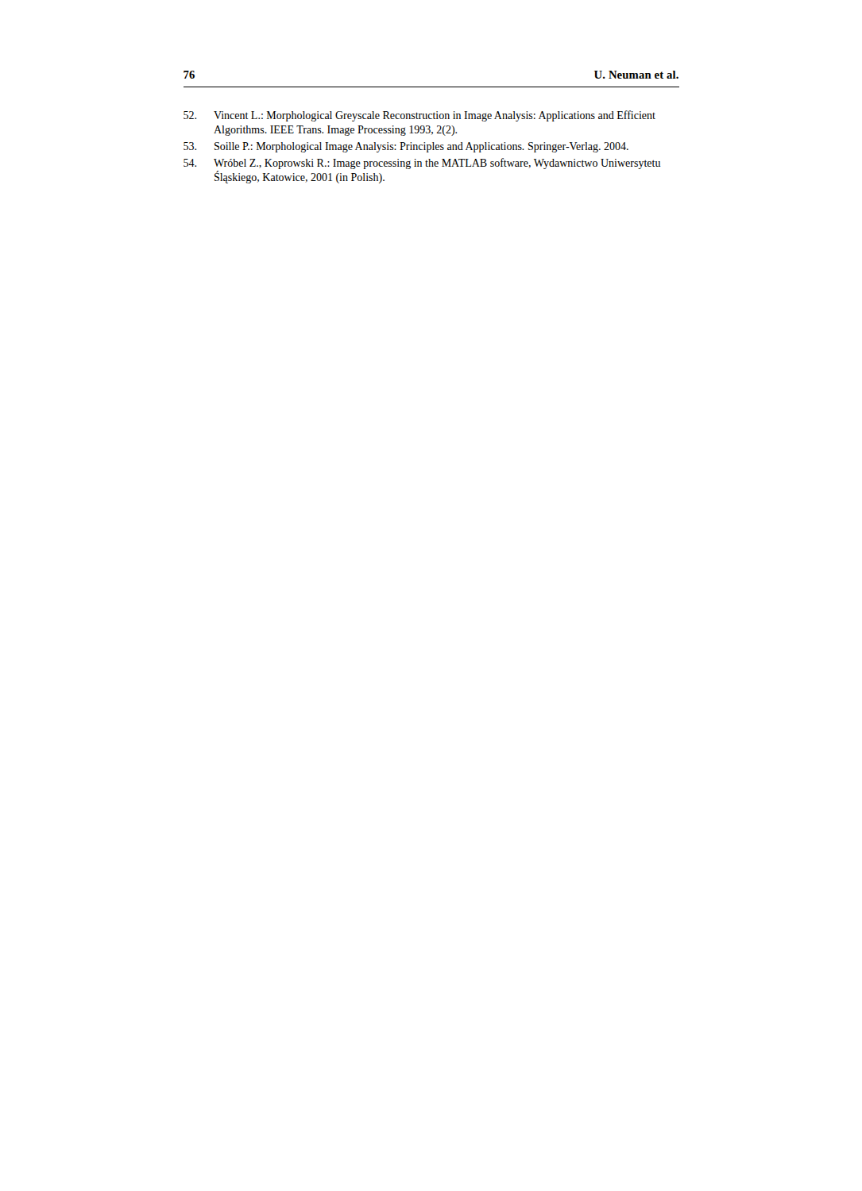76 U. Neuman et al.
52. Vincent L.: Morphological Greyscale Reconstruction in Image Analysis: Applications and Efficient Algorithms. IEEE Trans. Image Processing 1993, 2(2).
53. Soille P.: Morphological Image Analysis: Principles and Applications. Springer-Verlag. 2004.
54. Wróbel Z., Koprowski R.: Image processing in the MATLAB software, Wydawnictwo Uniwersytetu Śląskiego, Katowice, 2001 (in Polish).